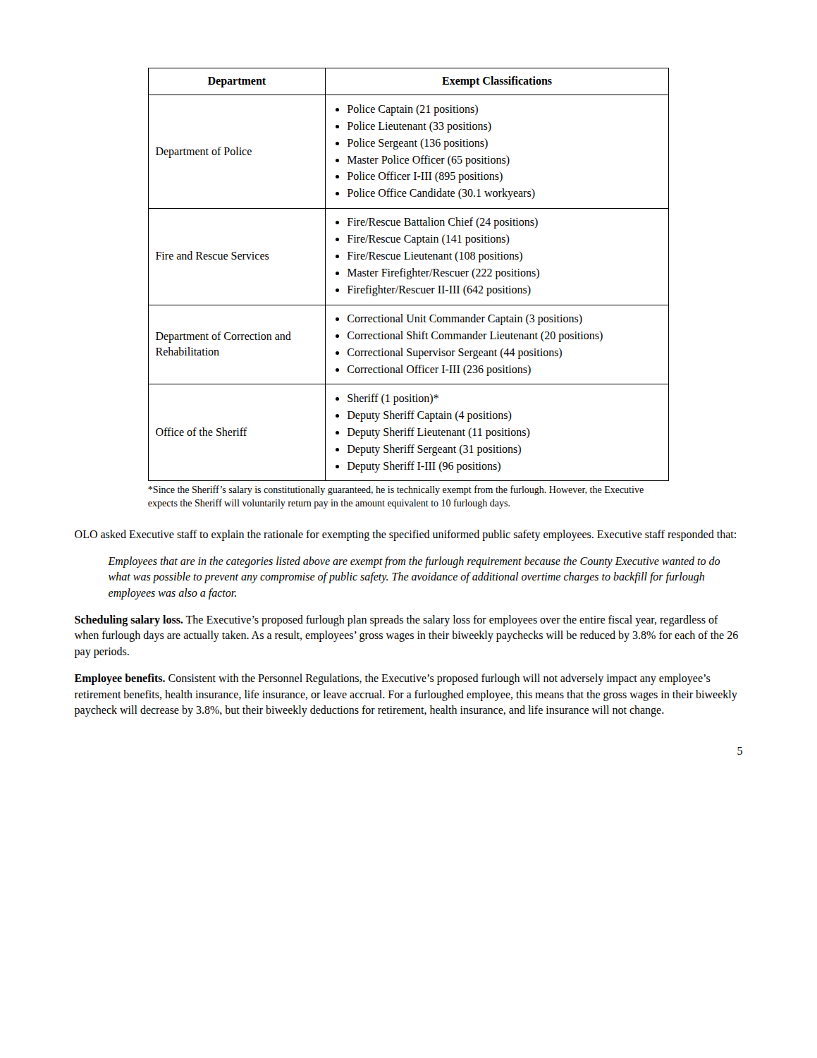| Department | Exempt Classifications |
| --- | --- |
| Department of Police | Police Captain (21 positions) Police Lieutenant (33 positions) Police Sergeant (136 positions) Master Police Officer (65 positions) Police Officer I-III (895 positions) Police Office Candidate (30.1 workyears) |
| Fire and Rescue Services | Fire/Rescue Battalion Chief (24 positions) Fire/Rescue Captain (141 positions) Fire/Rescue Lieutenant (108 positions) Master Firefighter/Rescuer (222 positions) Firefighter/Rescuer II-III (642 positions) |
| Department of Correction and Rehabilitation | Correctional Unit Commander Captain (3 positions) Correctional Shift Commander Lieutenant (20 positions) Correctional Supervisor Sergeant (44 positions) Correctional Officer I-III (236 positions) |
| Office of the Sheriff | Sheriff (1 position)* Deputy Sheriff Captain (4 positions) Deputy Sheriff Lieutenant (11 positions) Deputy Sheriff Sergeant (31 positions) Deputy Sheriff I-III (96 positions) |
*Since the Sheriff’s salary is constitutionally guaranteed, he is technically exempt from the furlough. However, the Executive expects the Sheriff will voluntarily return pay in the amount equivalent to 10 furlough days.
OLO asked Executive staff to explain the rationale for exempting the specified uniformed public safety employees. Executive staff responded that:
Employees that are in the categories listed above are exempt from the furlough requirement because the County Executive wanted to do what was possible to prevent any compromise of public safety. The avoidance of additional overtime charges to backfill for furlough employees was also a factor.
Scheduling salary loss. The Executive’s proposed furlough plan spreads the salary loss for employees over the entire fiscal year, regardless of when furlough days are actually taken. As a result, employees’ gross wages in their biweekly paychecks will be reduced by 3.8% for each of the 26 pay periods.
Employee benefits. Consistent with the Personnel Regulations, the Executive’s proposed furlough will not adversely impact any employee’s retirement benefits, health insurance, life insurance, or leave accrual. For a furloughed employee, this means that the gross wages in their biweekly paycheck will decrease by 3.8%, but their biweekly deductions for retirement, health insurance, and life insurance will not change.
5